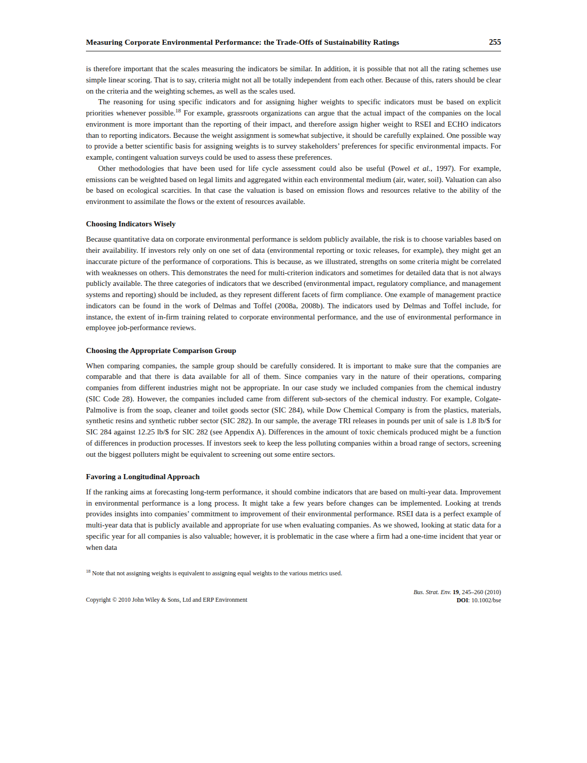Measuring Corporate Environmental Performance: the Trade-Offs of Sustainability Ratings
255
is therefore important that the scales measuring the indicators be similar. In addition, it is possible that not all the rating schemes use simple linear scoring. That is to say, criteria might not all be totally independent from each other. Because of this, raters should be clear on the criteria and the weighting schemes, as well as the scales used.
The reasoning for using specific indicators and for assigning higher weights to specific indicators must be based on explicit priorities whenever possible.18 For example, grassroots organizations can argue that the actual impact of the companies on the local environment is more important than the reporting of their impact, and therefore assign higher weight to RSEI and ECHO indicators than to reporting indicators. Because the weight assignment is somewhat subjective, it should be carefully explained. One possible way to provide a better scientific basis for assigning weights is to survey stakeholders’ preferences for specific environmental impacts. For example, contingent valuation surveys could be used to assess these preferences.
Other methodologies that have been used for life cycle assessment could also be useful (Powel et al., 1997). For example, emissions can be weighted based on legal limits and aggregated within each environmental medium (air, water, soil). Valuation can also be based on ecological scarcities. In that case the valuation is based on emission flows and resources relative to the ability of the environment to assimilate the flows or the extent of resources available.
Choosing Indicators Wisely
Because quantitative data on corporate environmental performance is seldom publicly available, the risk is to choose variables based on their availability. If investors rely only on one set of data (environmental reporting or toxic releases, for example), they might get an inaccurate picture of the performance of corporations. This is because, as we illustrated, strengths on some criteria might be correlated with weaknesses on others. This demonstrates the need for multi-criterion indicators and sometimes for detailed data that is not always publicly available. The three categories of indicators that we described (environmental impact, regulatory compliance, and management systems and reporting) should be included, as they represent different facets of firm compliance. One example of management practice indicators can be found in the work of Delmas and Toffel (2008a, 2008b). The indicators used by Delmas and Toffel include, for instance, the extent of in-firm training related to corporate environmental performance, and the use of environmental performance in employee job-performance reviews.
Choosing the Appropriate Comparison Group
When comparing companies, the sample group should be carefully considered. It is important to make sure that the companies are comparable and that there is data available for all of them. Since companies vary in the nature of their operations, comparing companies from different industries might not be appropriate. In our case study we included companies from the chemical industry (SIC Code 28). However, the companies included came from different sub-sectors of the chemical industry. For example, Colgate-Palmolive is from the soap, cleaner and toilet goods sector (SIC 284), while Dow Chemical Company is from the plastics, materials, synthetic resins and synthetic rubber sector (SIC 282). In our sample, the average TRI releases in pounds per unit of sale is 1.8 lb/$ for SIC 284 against 12.25 lb/$ for SIC 282 (see Appendix A). Differences in the amount of toxic chemicals produced might be a function of differences in production processes. If investors seek to keep the less polluting companies within a broad range of sectors, screening out the biggest polluters might be equivalent to screening out some entire sectors.
Favoring a Longitudinal Approach
If the ranking aims at forecasting long-term performance, it should combine indicators that are based on multi-year data. Improvement in environmental performance is a long process. It might take a few years before changes can be implemented. Looking at trends provides insights into companies’ commitment to improvement of their environmental performance. RSEI data is a perfect example of multi-year data that is publicly available and appropriate for use when evaluating companies. As we showed, looking at static data for a specific year for all companies is also valuable; however, it is problematic in the case where a firm had a one-time incident that year or when data
18 Note that not assigning weights is equivalent to assigning equal weights to the various metrics used.
Copyright © 2010 John Wiley & Sons, Ltd and ERP Environment
Bus. Strat. Env. 19, 245–260 (2010)
DOI: 10.1002/bse